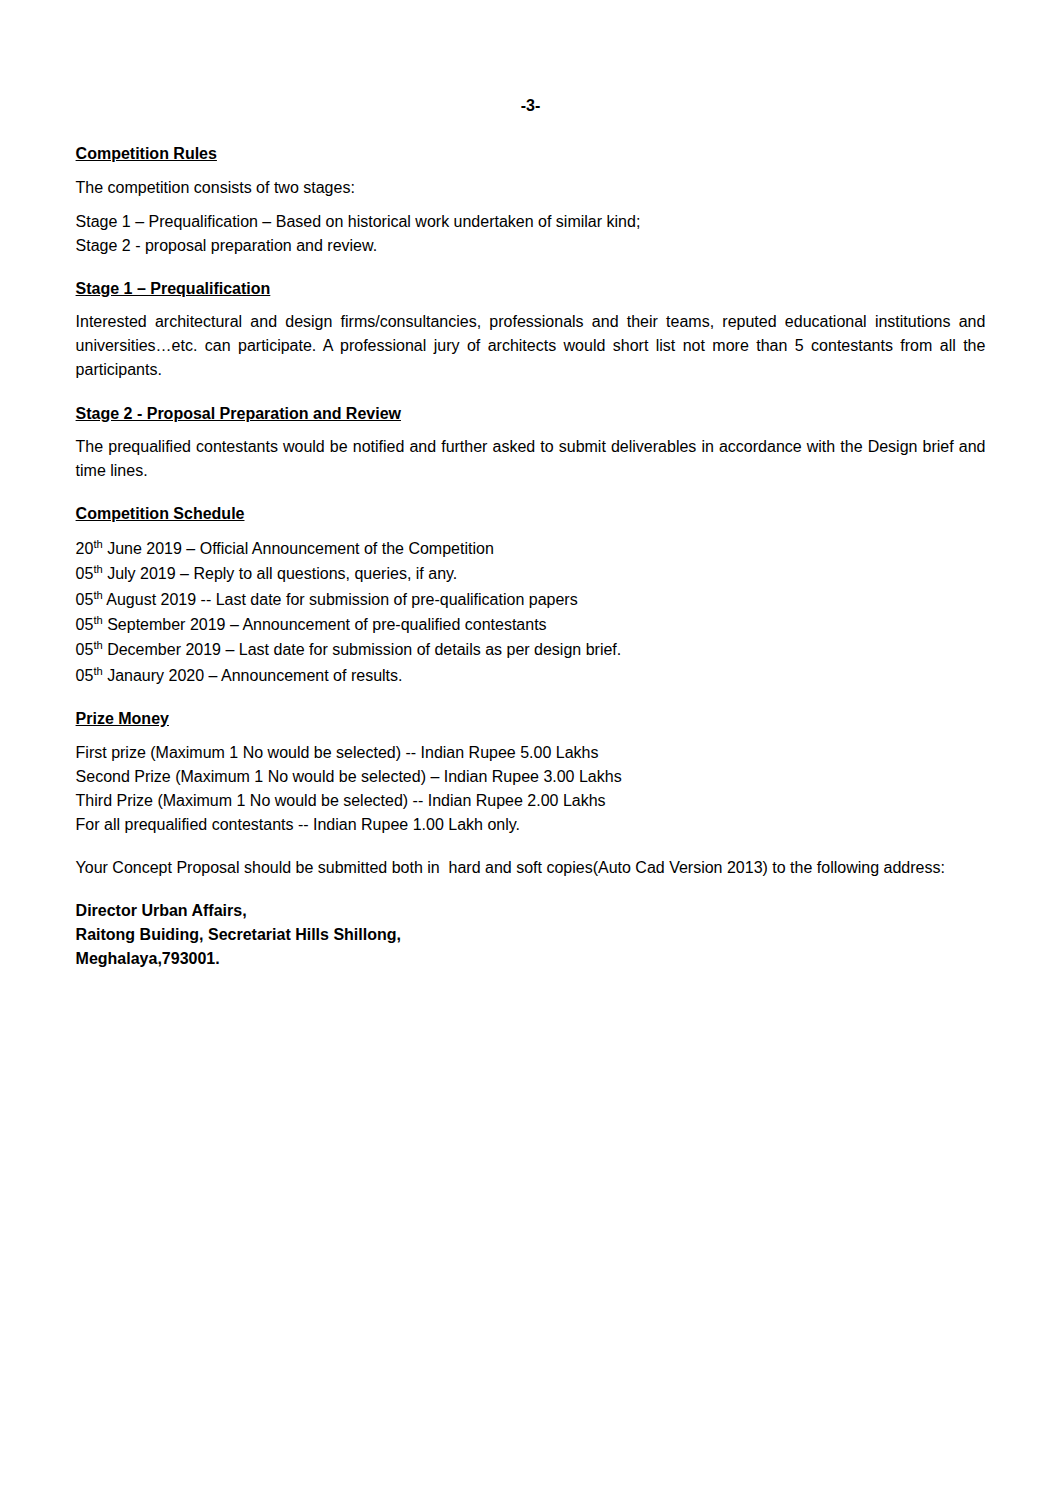-3-
Competition Rules
The competition consists of two stages:
Stage 1 – Prequalification – Based on historical work undertaken of similar kind;
Stage 2 - proposal preparation and review.
Stage 1 – Prequalification
Interested architectural and design firms/consultancies, professionals and their teams, reputed educational institutions and universities…etc. can participate. A professional jury of architects would short list not more than 5 contestants from all the participants.
Stage 2 - Proposal Preparation and Review
The prequalified contestants would be notified and further asked to submit deliverables in accordance with the Design brief and time lines.
Competition Schedule
20th June 2019 – Official Announcement of the Competition
05th July 2019 – Reply to all questions, queries, if any.
05th August 2019 -- Last date for submission of pre-qualification papers
05th September 2019 – Announcement of pre-qualified contestants
05th December 2019 – Last date for submission of details as per design brief.
05th Janaury 2020 – Announcement of results.
Prize Money
First prize (Maximum 1 No would be selected) -- Indian Rupee 5.00 Lakhs
Second Prize (Maximum 1 No would be selected) – Indian Rupee 3.00 Lakhs
Third Prize (Maximum 1 No would be selected) -- Indian Rupee 2.00 Lakhs
For all prequalified contestants -- Indian Rupee 1.00 Lakh only.
Your Concept Proposal should be submitted both in hard and soft copies(Auto Cad Version 2013) to the following address:
Director Urban Affairs,
Raitong Buiding, Secretariat Hills Shillong,
Meghalaya,793001.